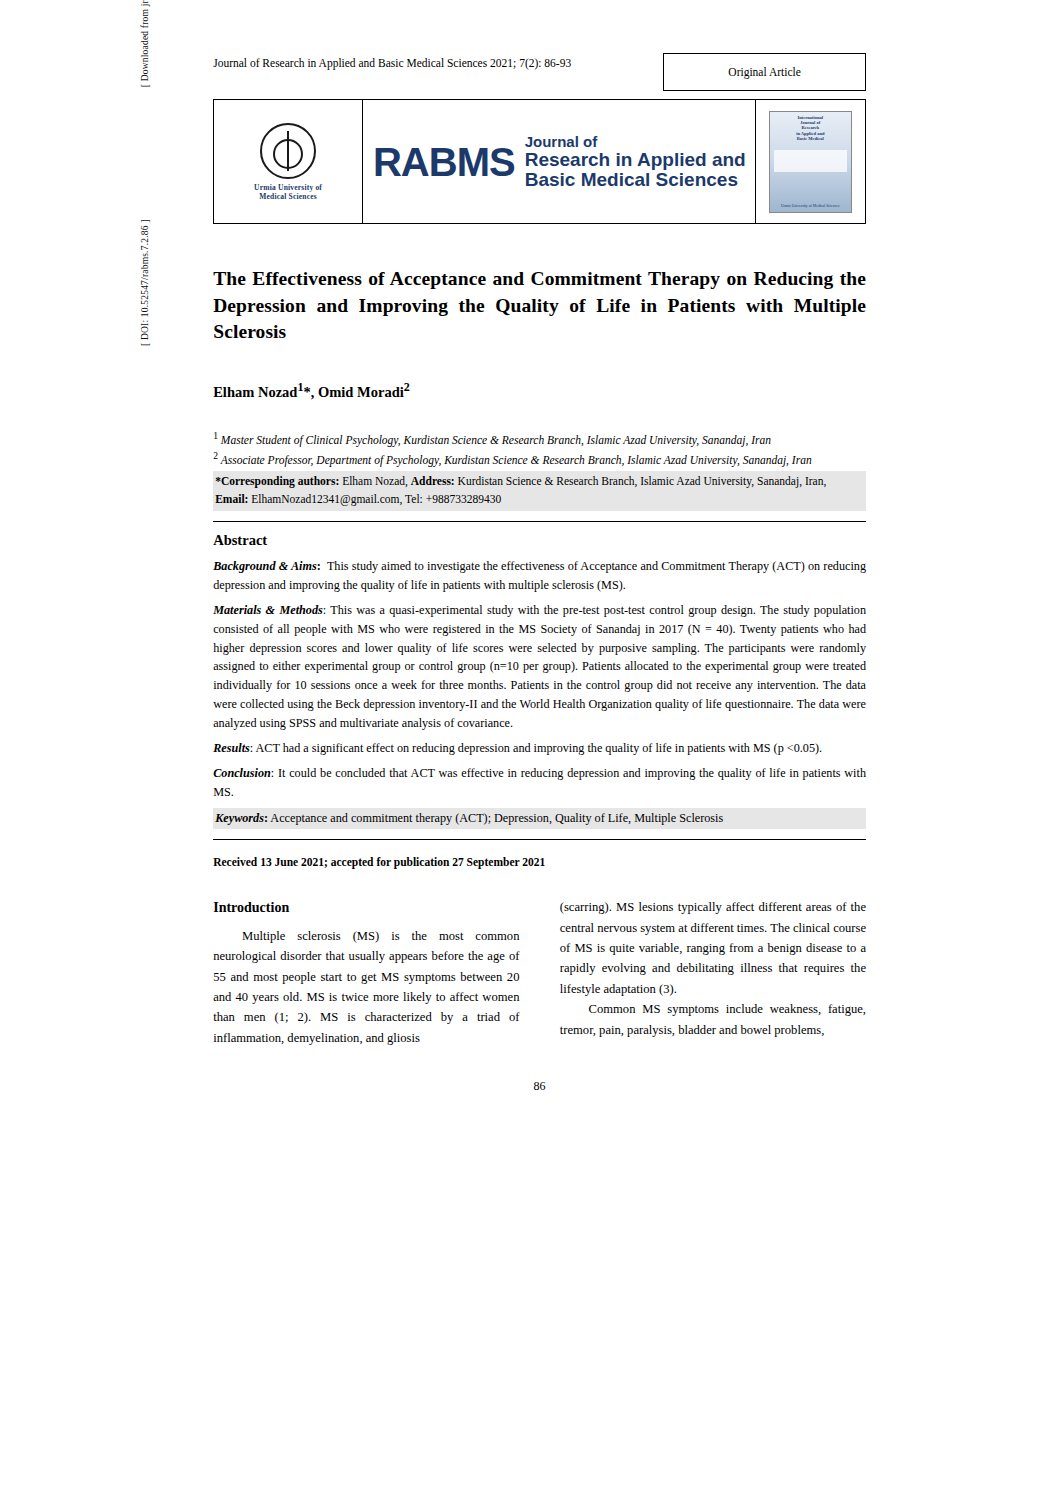[ DOI: 10.52547/rabms.7.2.86 ] [ Downloaded from jrabms.umsu.ac.ir on 2022-06-29 ]
Journal of Research in Applied and Basic Medical Sciences 2021; 7(2): 86-93
Original Article
Urmia University of
Medical Sciences
RABMS
Journal of
Research in Applied and
Basic Medical Sciences
International
Journal of
Research
in Applied and
Basic Medical
Urmia University of Medical Sciences
The Effectiveness of Acceptance and Commitment Therapy on Reducing the Depression and Improving the Quality of Life in Patients with Multiple Sclerosis
Elham Nozad1*, Omid Moradi2
1 Master Student of Clinical Psychology, Kurdistan Science & Research Branch, Islamic Azad University, Sanandaj, Iran
2 Associate Professor, Department of Psychology, Kurdistan Science & Research Branch, Islamic Azad University, Sanandaj, Iran
*Corresponding authors: Elham Nozad, Address: Kurdistan Science & Research Branch, Islamic Azad University, Sanandaj, Iran,
Email: ElhamNozad12341@gmail.com, Tel: +988733289430
Abstract
Background & Aims: This study aimed to investigate the effectiveness of Acceptance and Commitment Therapy (ACT) on reducing depression and improving the quality of life in patients with multiple sclerosis (MS).
Materials & Methods: This was a quasi-experimental study with the pre-test post-test control group design. The study population consisted of all people with MS who were registered in the MS Society of Sanandaj in 2017 (N = 40). Twenty patients who had higher depression scores and lower quality of life scores were selected by purposive sampling. The participants were randomly assigned to either experimental group or control group (n=10 per group). Patients allocated to the experimental group were treated individually for 10 sessions once a week for three months. Patients in the control group did not receive any intervention. The data were collected using the Beck depression inventory-II and the World Health Organization quality of life questionnaire. The data were analyzed using SPSS and multivariate analysis of covariance.
Results: ACT had a significant effect on reducing depression and improving the quality of life in patients with MS (p <0.05).
Conclusion: It could be concluded that ACT was effective in reducing depression and improving the quality of life in patients with MS.
Keywords: Acceptance and commitment therapy (ACT); Depression, Quality of Life, Multiple Sclerosis
Received 13 June 2021; accepted for publication 27 September 2021
Introduction
Multiple sclerosis (MS) is the most common neurological disorder that usually appears before the age of 55 and most people start to get MS symptoms between 20 and 40 years old. MS is twice more likely to affect women than men (1; 2). MS is characterized by a triad of inflammation, demyelination, and gliosis
(scarring). MS lesions typically affect different areas of the central nervous system at different times. The clinical course of MS is quite variable, ranging from a benign disease to a rapidly evolving and debilitating illness that requires the lifestyle adaptation (3).
Common MS symptoms include weakness, fatigue, tremor, pain, paralysis, bladder and bowel problems,
86